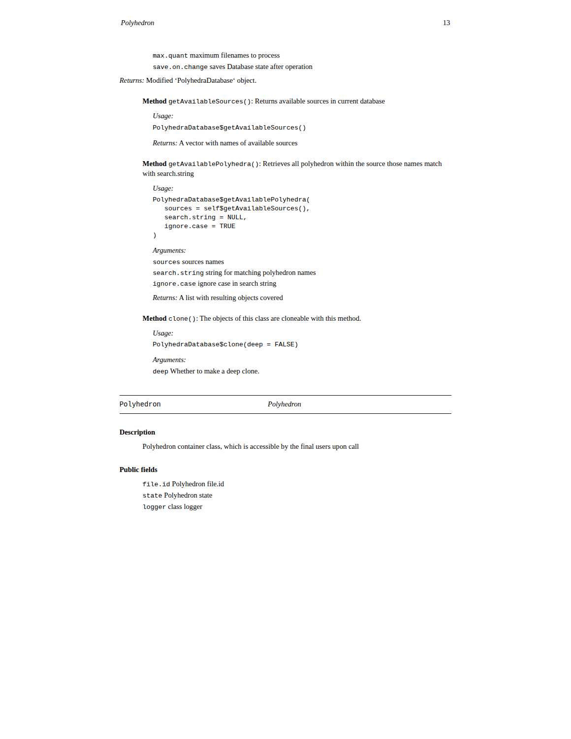Polyhedron 13
max.quant maximum filenames to process
save.on.change saves Database state after operation
Returns: Modified ‘PolyhedraDatabase‘ object.
Method getAvailableSources(): Returns available sources in current database
Usage:
PolyhedraDatabase$getAvailableSources()
Returns: A vector with names of available sources
Method getAvailablePolyhedra(): Retrieves all polyhedron within the source those names match with search.string
Usage:
PolyhedraDatabase$getAvailablePolyhedra(
   sources = self$getAvailableSources(),
   search.string = NULL,
   ignore.case = TRUE
)
Arguments:
sources sources names
search.string string for matching polyhedron names
ignore.case ignore case in search string
Returns: A list with resulting objects covered
Method clone(): The objects of this class are cloneable with this method.
Usage:
PolyhedraDatabase$clone(deep = FALSE)
Arguments:
deep Whether to make a deep clone.
Polyhedron Polyhedron
Description
Polyhedron container class, which is accessible by the final users upon call
Public fields
file.id Polyhedron file.id
state Polyhedron state
logger class logger